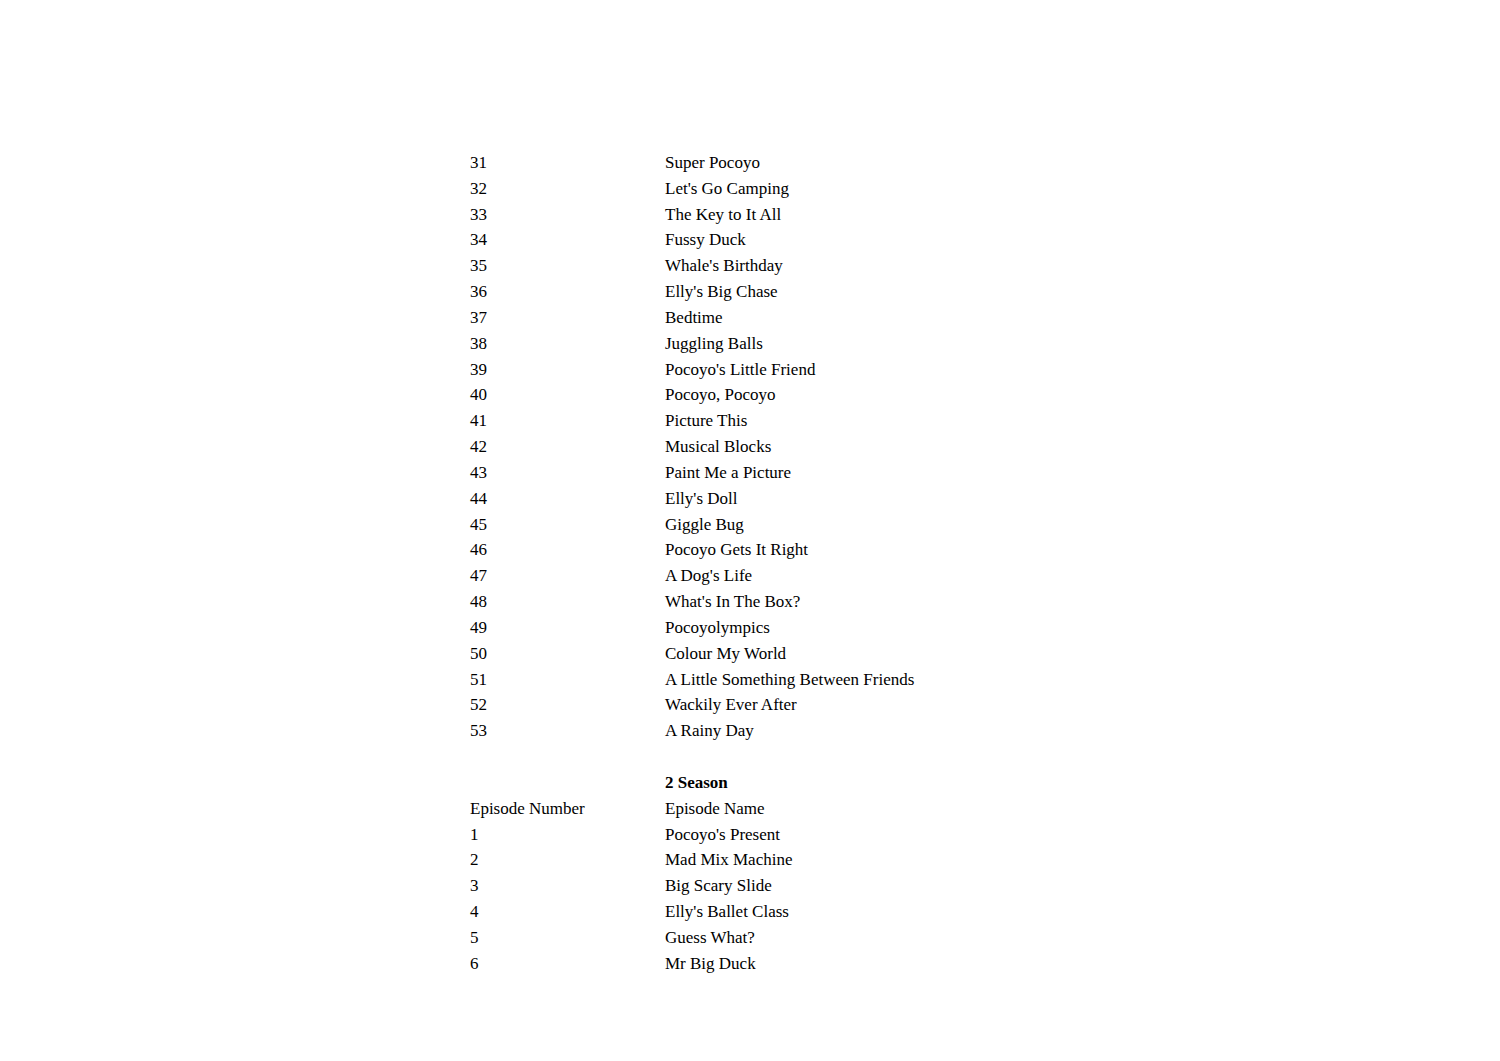| 31 | Super Pocoyo |
| 32 | Let's Go Camping |
| 33 | The Key to It All |
| 34 | Fussy Duck |
| 35 | Whale's Birthday |
| 36 | Elly's Big Chase |
| 37 | Bedtime |
| 38 | Juggling Balls |
| 39 | Pocoyo's Little Friend |
| 40 | Pocoyo, Pocoyo |
| 41 | Picture This |
| 42 | Musical Blocks |
| 43 | Paint Me a Picture |
| 44 | Elly's Doll |
| 45 | Giggle Bug |
| 46 | Pocoyo Gets It Right |
| 47 | A Dog's Life |
| 48 | What's In The Box? |
| 49 | Pocoyolympics |
| 50 | Colour My World |
| 51 | A Little Something Between Friends |
| 52 | Wackily Ever After |
| 53 | A Rainy Day |
| | 2 Season |
| Episode Number | Episode Name |
| 1 | Pocoyo's Present |
| 2 | Mad Mix Machine |
| 3 | Big Scary Slide |
| 4 | Elly's Ballet Class |
| 5 | Guess What? |
| 6 | Mr Big Duck |